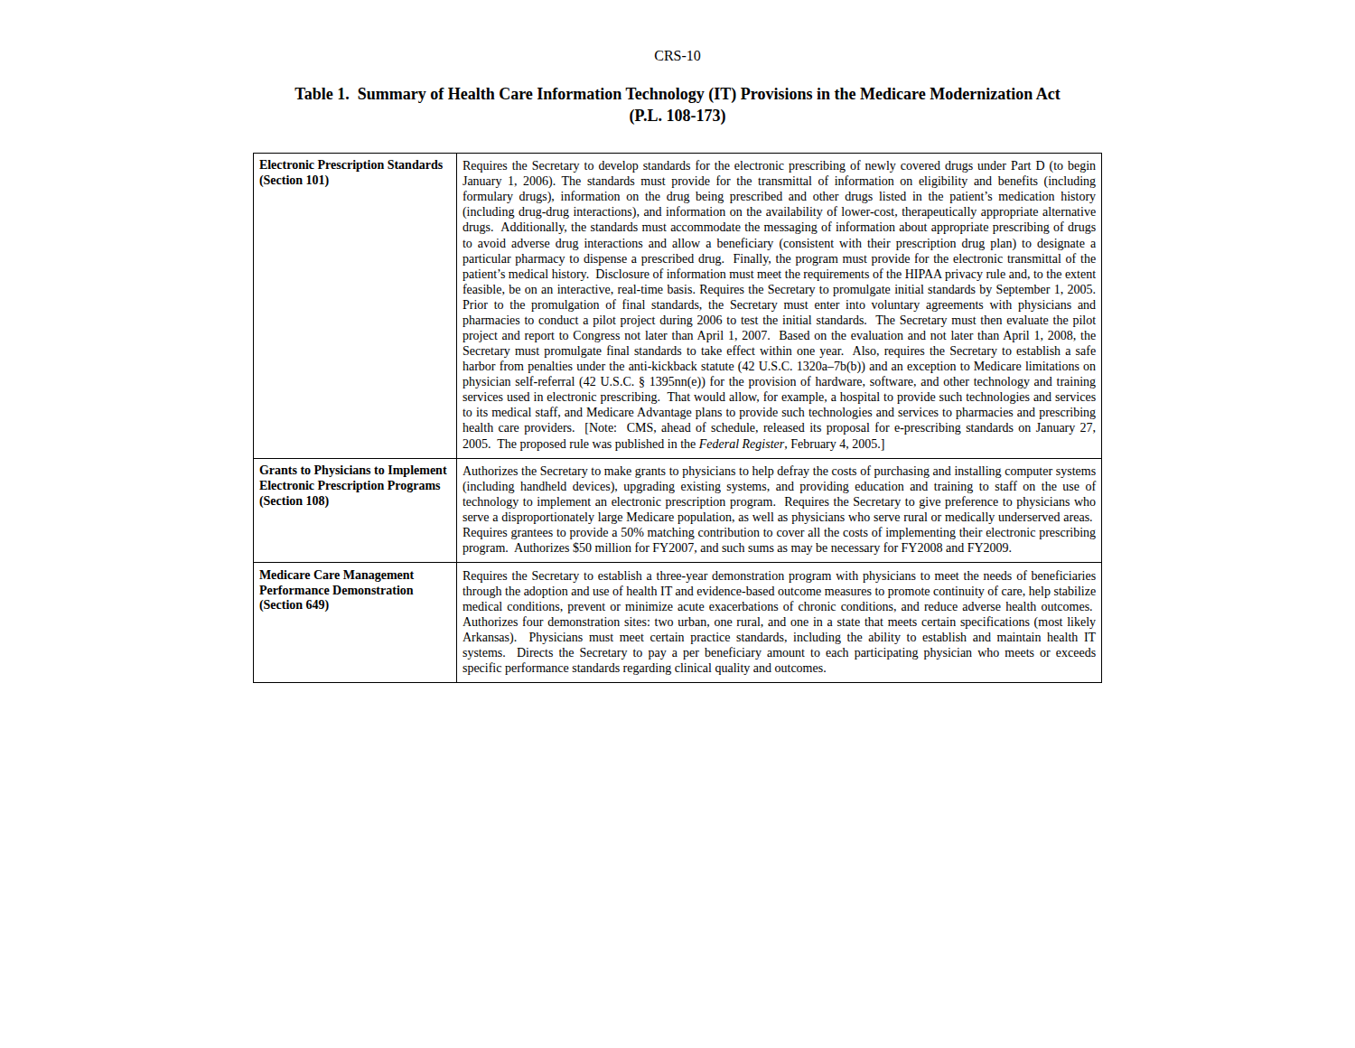CRS-10
Table 1. Summary of Health Care Information Technology (IT) Provisions in the Medicare Modernization Act
(P.L. 108-173)
| Electronic Prescription Standards (Section 101) | Requires the Secretary to develop standards for the electronic prescribing of newly covered drugs under Part D (to begin January 1, 2006). The standards must provide for the transmittal of information on eligibility and benefits (including formulary drugs), information on the drug being prescribed and other drugs listed in the patient’s medication history (including drug-drug interactions), and information on the availability of lower-cost, therapeutically appropriate alternative drugs. Additionally, the standards must accommodate the messaging of information about appropriate prescribing of drugs to avoid adverse drug interactions and allow a beneficiary (consistent with their prescription drug plan) to designate a particular pharmacy to dispense a prescribed drug. Finally, the program must provide for the electronic transmittal of the patient’s medical history. Disclosure of information must meet the requirements of the HIPAA privacy rule and, to the extent feasible, be on an interactive, real-time basis. Requires the Secretary to promulgate initial standards by September 1, 2005. Prior to the promulgation of final standards, the Secretary must enter into voluntary agreements with physicians and pharmacies to conduct a pilot project during 2006 to test the initial standards. The Secretary must then evaluate the pilot project and report to Congress not later than April 1, 2007. Based on the evaluation and not later than April 1, 2008, the Secretary must promulgate final standards to take effect within one year. Also, requires the Secretary to establish a safe harbor from penalties under the anti-kickback statute (42 U.S.C. 1320a–7b(b)) and an exception to Medicare limitations on physician self-referral (42 U.S.C. § 1395nn(e)) for the provision of hardware, software, and other technology and training services used in electronic prescribing. That would allow, for example, a hospital to provide such technologies and services to its medical staff, and Medicare Advantage plans to provide such technologies and services to pharmacies and prescribing health care providers. [Note: CMS, ahead of schedule, released its proposal for e-prescribing standards on January 27, 2005. The proposed rule was published in the Federal Register , February 4, 2005.] |
| Grants to Physicians to Implement Electronic Prescription Programs (Section 108) | Authorizes the Secretary to make grants to physicians to help defray the costs of purchasing and installing computer systems (including handheld devices), upgrading existing systems, and providing education and training to staff on the use of technology to implement an electronic prescription program. Requires the Secretary to give preference to physicians who serve a disproportionately large Medicare population, as well as physicians who serve rural or medically underserved areas. Requires grantees to provide a 50% matching contribution to cover all the costs of implementing their electronic prescribing program. Authorizes $50 million for FY2007, and such sums as may be necessary for FY2008 and FY2009. |
| Medicare Care Management Performance Demonstration (Section 649) | Requires the Secretary to establish a three-year demonstration program with physicians to meet the needs of beneficiaries through the adoption and use of health IT and evidence-based outcome measures to promote continuity of care, help stabilize medical conditions, prevent or minimize acute exacerbations of chronic conditions, and reduce adverse health outcomes. Authorizes four demonstration sites: two urban, one rural, and one in a state that meets certain specifications (most likely Arkansas). Physicians must meet certain practice standards, including the ability to establish and maintain health IT systems. Directs the Secretary to pay a per beneficiary amount to each participating physician who meets or exceeds specific performance standards regarding clinical quality and outcomes. |